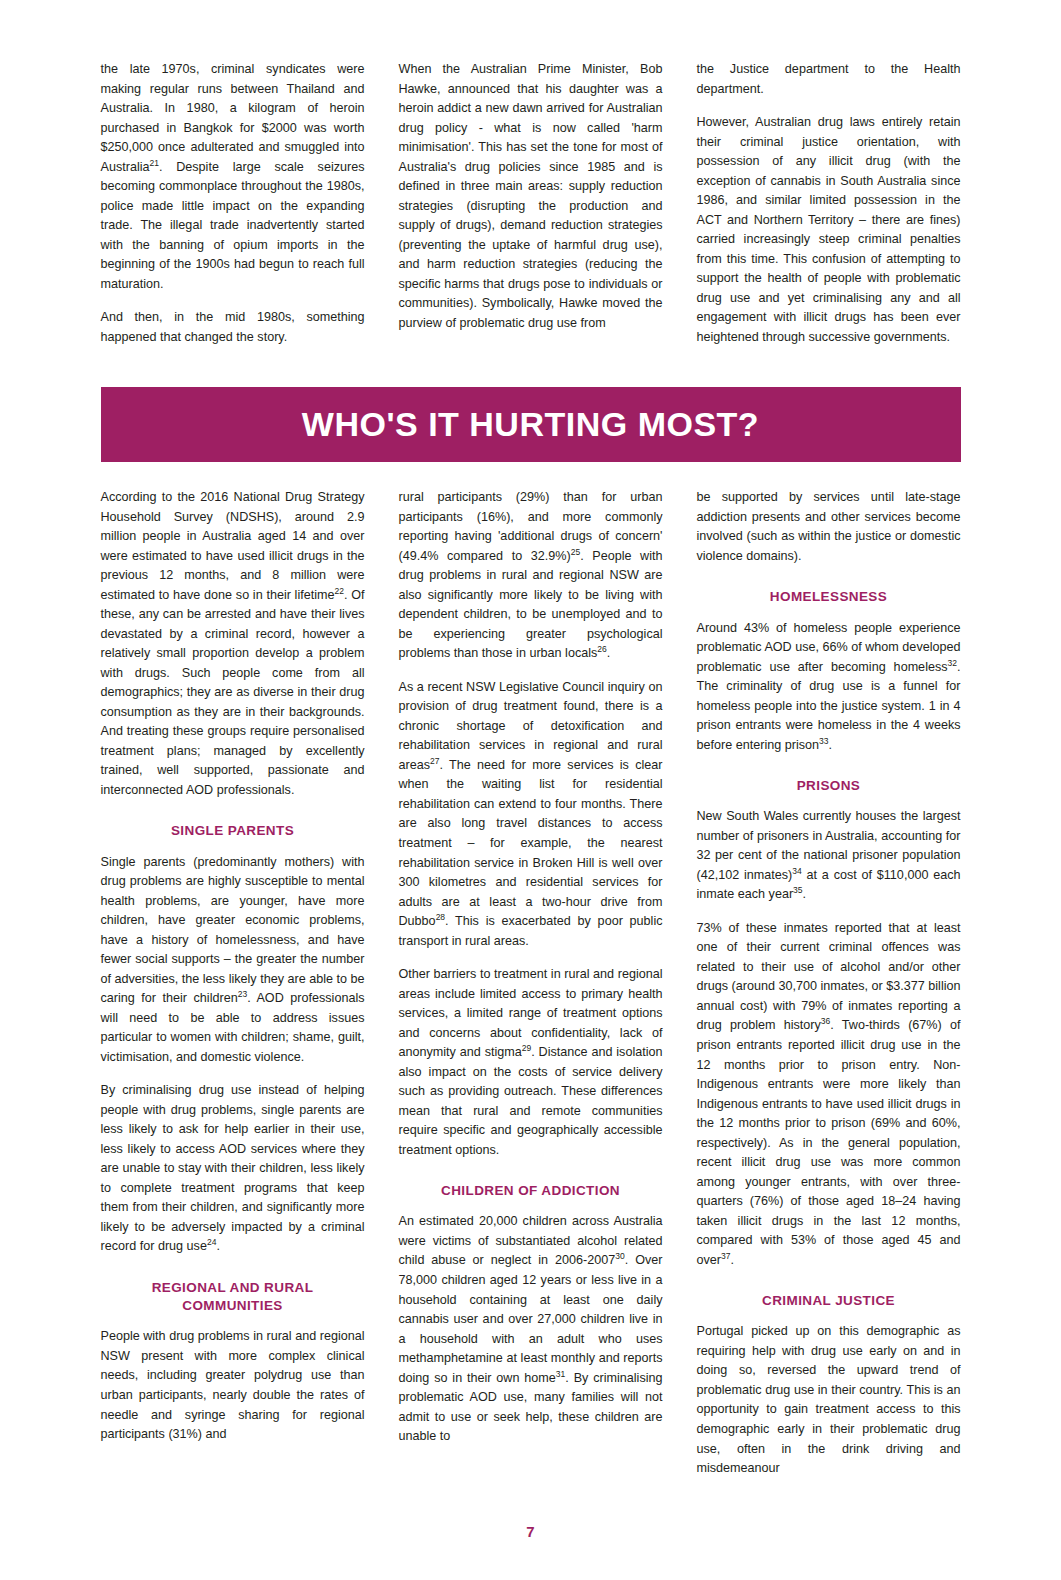the late 1970s, criminal syndicates were making regular runs between Thailand and Australia. In 1980, a kilogram of heroin purchased in Bangkok for $2000 was worth $250,000 once adulterated and smuggled into Australia21. Despite large scale seizures becoming commonplace throughout the 1980s, police made little impact on the expanding trade. The illegal trade inadvertently started with the banning of opium imports in the beginning of the 1900s had begun to reach full maturation.
And then, in the mid 1980s, something happened that changed the story.
When the Australian Prime Minister, Bob Hawke, announced that his daughter was a heroin addict a new dawn arrived for Australian drug policy - what is now called 'harm minimisation'. This has set the tone for most of Australia's drug policies since 1985 and is defined in three main areas: supply reduction strategies (disrupting the production and supply of drugs), demand reduction strategies (preventing the uptake of harmful drug use), and harm reduction strategies (reducing the specific harms that drugs pose to individuals or communities). Symbolically, Hawke moved the purview of problematic drug use from
the Justice department to the Health department.
However, Australian drug laws entirely retain their criminal justice orientation, with possession of any illicit drug (with the exception of cannabis in South Australia since 1986, and similar limited possession in the ACT and Northern Territory – there are fines) carried increasingly steep criminal penalties from this time. This confusion of attempting to support the health of people with problematic drug use and yet criminalising any and all engagement with illicit drugs has been ever heightened through successive governments.
Who's it hurting most?
According to the 2016 National Drug Strategy Household Survey (NDSHS), around 2.9 million people in Australia aged 14 and over were estimated to have used illicit drugs in the previous 12 months, and 8 million were estimated to have done so in their lifetime22. Of these, any can be arrested and have their lives devastated by a criminal record, however a relatively small proportion develop a problem with drugs. Such people come from all demographics; they are as diverse in their drug consumption as they are in their backgrounds. And treating these groups require personalised treatment plans; managed by excellently trained, well supported, passionate and interconnected AOD professionals.
Single Parents
Single parents (predominantly mothers) with drug problems are highly susceptible to mental health problems, are younger, have more children, have greater economic problems, have a history of homelessness, and have fewer social supports – the greater the number of adversities, the less likely they are able to be caring for their children23. AOD professionals will need to be able to address issues particular to women with children; shame, guilt, victimisation, and domestic violence.
By criminalising drug use instead of helping people with drug problems, single parents are less likely to ask for help earlier in their use, less likely to access AOD services where they are unable to stay with their children, less likely to complete treatment programs that keep them from their children, and significantly more likely to be adversely impacted by a criminal record for drug use24.
Regional and Rural Communities
People with drug problems in rural and regional NSW present with more complex clinical needs, including greater polydrug use than urban participants, nearly double the rates of needle and syringe sharing for regional participants (31%) and
rural participants (29%) than for urban participants (16%), and more commonly reporting having 'additional drugs of concern' (49.4% compared to 32.9%)25. People with drug problems in rural and regional NSW are also significantly more likely to be living with dependent children, to be unemployed and to be experiencing greater psychological problems than those in urban locals26.
As a recent NSW Legislative Council inquiry on provision of drug treatment found, there is a chronic shortage of detoxification and rehabilitation services in regional and rural areas27. The need for more services is clear when the waiting list for residential rehabilitation can extend to four months. There are also long travel distances to access treatment – for example, the nearest rehabilitation service in Broken Hill is well over 300 kilometres and residential services for adults are at least a two-hour drive from Dubbo28. This is exacerbated by poor public transport in rural areas.
Other barriers to treatment in rural and regional areas include limited access to primary health services, a limited range of treatment options and concerns about confidentiality, lack of anonymity and stigma29. Distance and isolation also impact on the costs of service delivery such as providing outreach. These differences mean that rural and remote communities require specific and geographically accessible treatment options.
Children of Addiction
An estimated 20,000 children across Australia were victims of substantiated alcohol related child abuse or neglect in 2006-200730. Over 78,000 children aged 12 years or less live in a household containing at least one daily cannabis user and over 27,000 children live in a household with an adult who uses methamphetamine at least monthly and reports doing so in their own home31. By criminalising problematic AOD use, many families will not admit to use or seek help, these children are unable to
be supported by services until late-stage addiction presents and other services become involved (such as within the justice or domestic violence domains).
Homelessness
Around 43% of homeless people experience problematic AOD use, 66% of whom developed problematic use after becoming homeless32. The criminality of drug use is a funnel for homeless people into the justice system. 1 in 4 prison entrants were homeless in the 4 weeks before entering prison33.
Prisons
New South Wales currently houses the largest number of prisoners in Australia, accounting for 32 per cent of the national prisoner population (42,102 inmates)34 at a cost of $110,000 each inmate each year35.
73% of these inmates reported that at least one of their current criminal offences was related to their use of alcohol and/or other drugs (around 30,700 inmates, or $3.377 billion annual cost) with 79% of inmates reporting a drug problem history36. Two-thirds (67%) of prison entrants reported illicit drug use in the 12 months prior to prison entry. Non-Indigenous entrants were more likely than Indigenous entrants to have used illicit drugs in the 12 months prior to prison (69% and 60%, respectively). As in the general population, recent illicit drug use was more common among younger entrants, with over three-quarters (76%) of those aged 18–24 having taken illicit drugs in the last 12 months, compared with 53% of those aged 45 and over37.
Criminal Justice
Portugal picked up on this demographic as requiring help with drug use early on and in doing so, reversed the upward trend of problematic drug use in their country. This is an opportunity to gain treatment access to this demographic early in their problematic drug use, often in the drink driving and misdemeanour
7